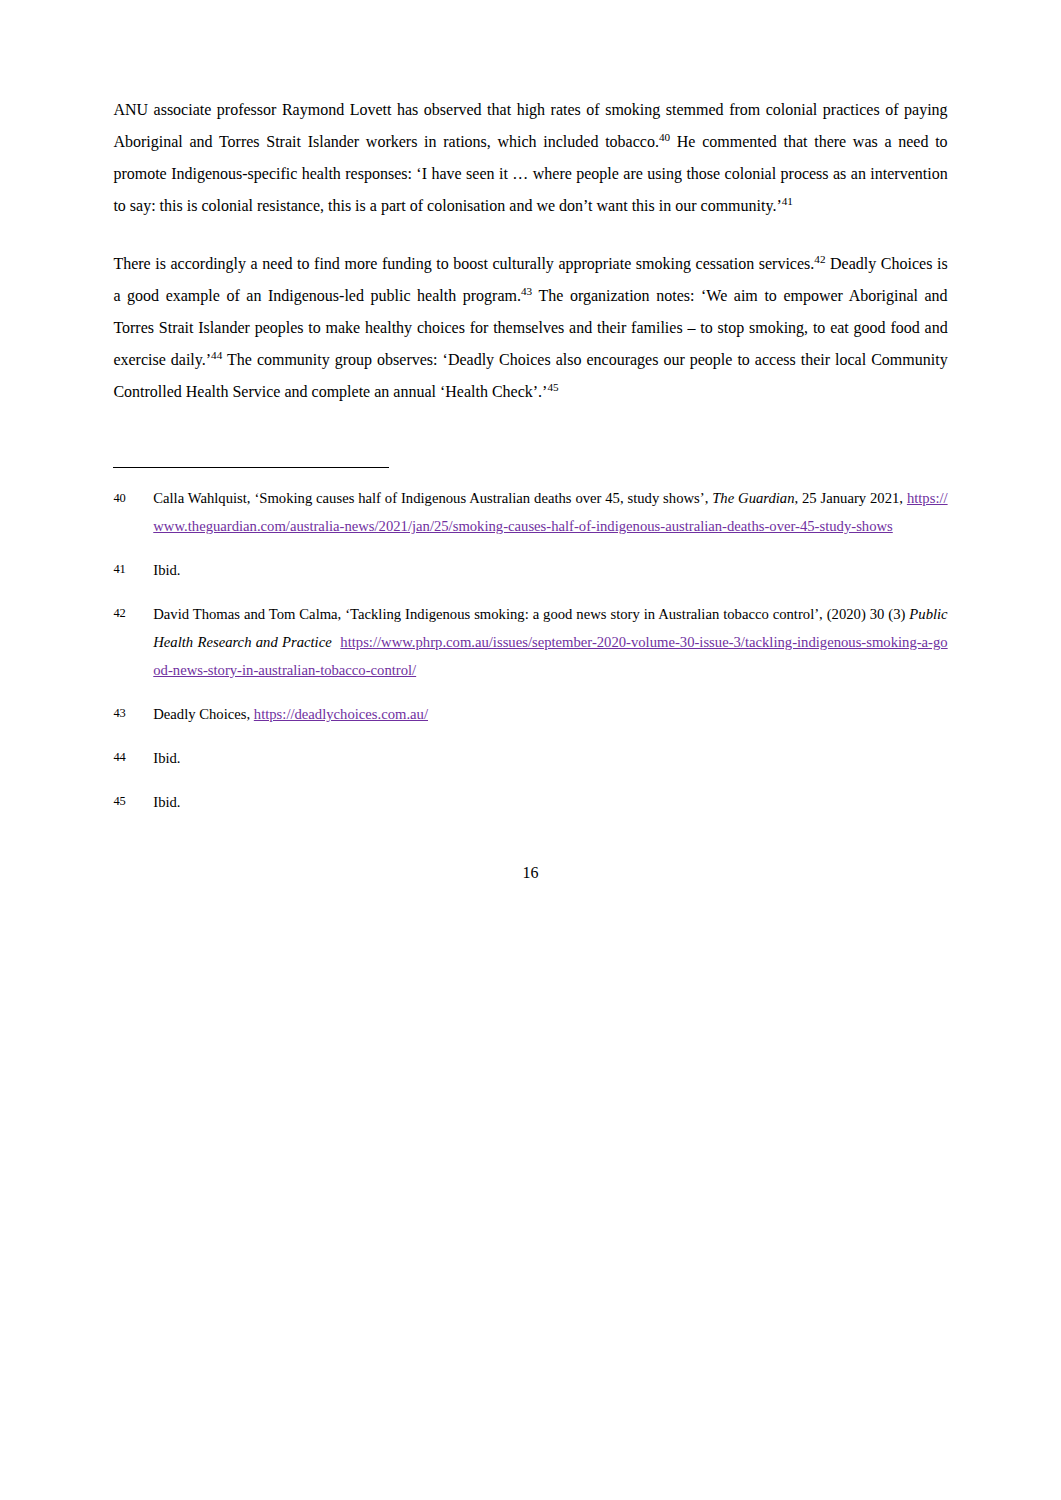ANU associate professor Raymond Lovett has observed that high rates of smoking stemmed from colonial practices of paying Aboriginal and Torres Strait Islander workers in rations, which included tobacco.40 He commented that there was a need to promote Indigenous-specific health responses: ‘I have seen it … where people are using those colonial process as an intervention to say: this is colonial resistance, this is a part of colonisation and we don’t want this in our community.’41
There is accordingly a need to find more funding to boost culturally appropriate smoking cessation services.42 Deadly Choices is a good example of an Indigenous-led public health program.43 The organization notes: ‘We aim to empower Aboriginal and Torres Strait Islander peoples to make healthy choices for themselves and their families – to stop smoking, to eat good food and exercise daily.’44 The community group observes: ‘Deadly Choices also encourages our people to access their local Community Controlled Health Service and complete an annual ‘Health Check’.’45
40
Calla Wahlquist, ‘Smoking causes half of Indigenous Australian deaths over 45, study shows’, The Guardian, 25 January 2021, https://www.theguardian.com/australia-news/2021/jan/25/smoking-causes-half-of-indigenous-australian-deaths-over-45-study-shows
41
Ibid.
42
David Thomas and Tom Calma, ‘Tackling Indigenous smoking: a good news story in Australian tobacco control’, (2020) 30 (3) Public Health Research and Practice https://www.phrp.com.au/issues/september-2020-volume-30-issue-3/tackling-indigenous-smoking-a-good-news-story-in-australian-tobacco-control/
43
Deadly Choices, https://deadlychoices.com.au/
44
Ibid.
45
Ibid.
16